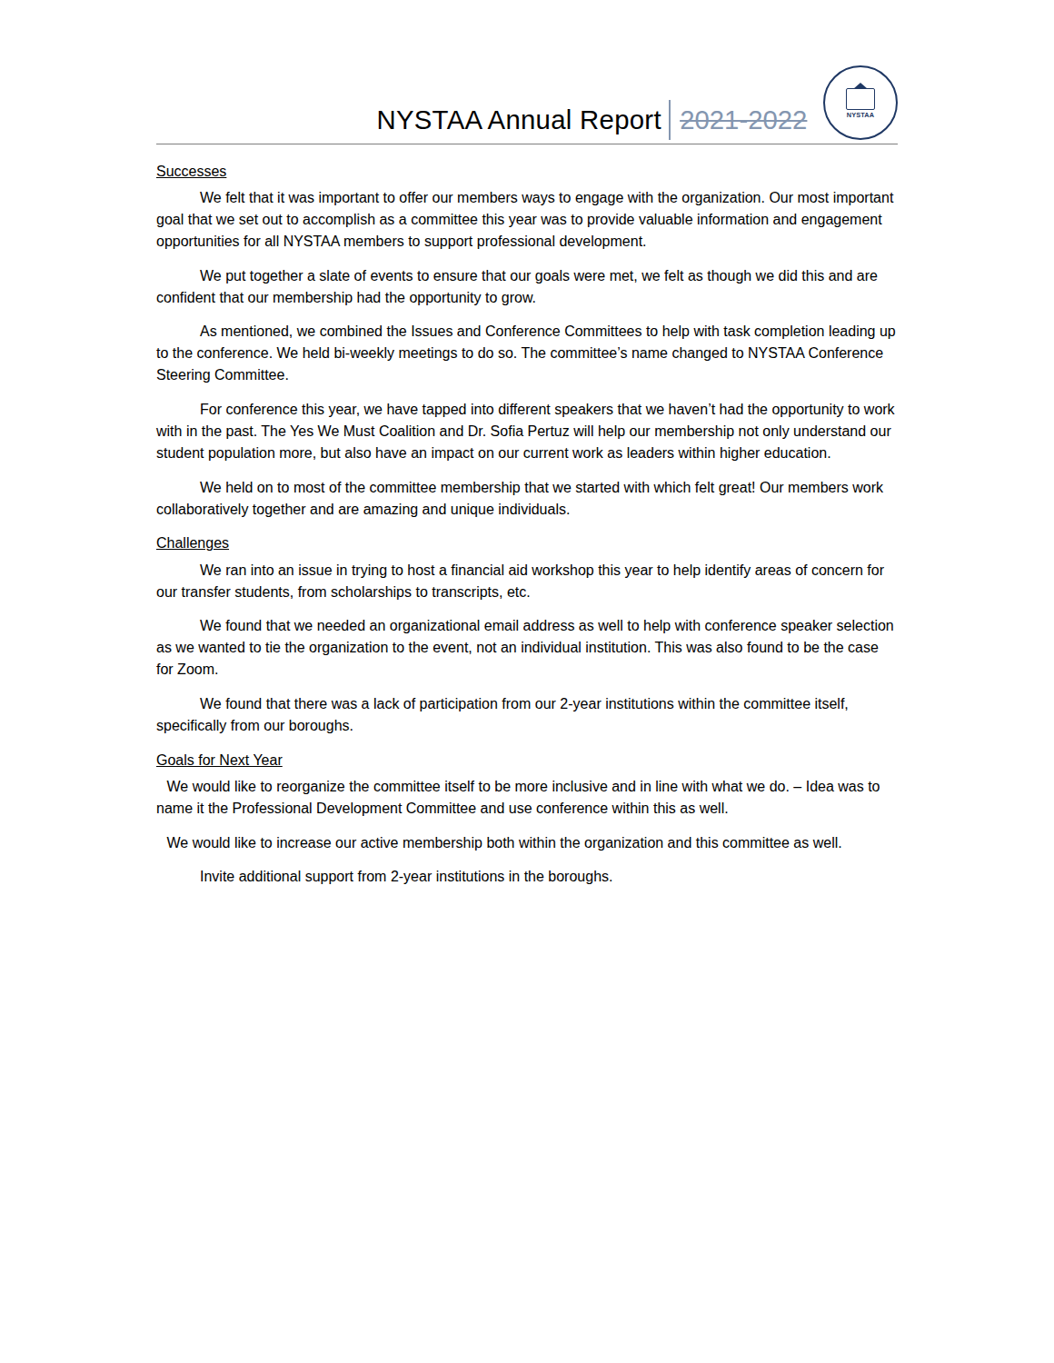NYSTAA Annual Report 2021-2022
NYSTAA
Successes
We felt that it was important to offer our members ways to engage with the organization. Our most important goal that we set out to accomplish as a committee this year was to provide valuable information and engagement opportunities for all NYSTAA members to support professional development.
We put together a slate of events to ensure that our goals were met, we felt as though we did this and are confident that our membership had the opportunity to grow.
As mentioned, we combined the Issues and Conference Committees to help with task completion leading up to the conference. We held bi-weekly meetings to do so. The committee’s name changed to NYSTAA Conference Steering Committee.
For conference this year, we have tapped into different speakers that we haven’t had the opportunity to work with in the past. The Yes We Must Coalition and Dr. Sofia Pertuz will help our membership not only understand our student population more, but also have an impact on our current work as leaders within higher education.
We held on to most of the committee membership that we started with which felt great! Our members work collaboratively together and are amazing and unique individuals.
Challenges
We ran into an issue in trying to host a financial aid workshop this year to help identify areas of concern for our transfer students, from scholarships to transcripts, etc.
We found that we needed an organizational email address as well to help with conference speaker selection as we wanted to tie the organization to the event, not an individual institution. This was also found to be the case for Zoom.
We found that there was a lack of participation from our 2-year institutions within the committee itself, specifically from our boroughs.
Goals for Next Year
We would like to reorganize the committee itself to be more inclusive and in line with what we do. – Idea was to name it the Professional Development Committee and use conference within this as well.
We would like to increase our active membership both within the organization and this committee as well.
Invite additional support from 2-year institutions in the boroughs.